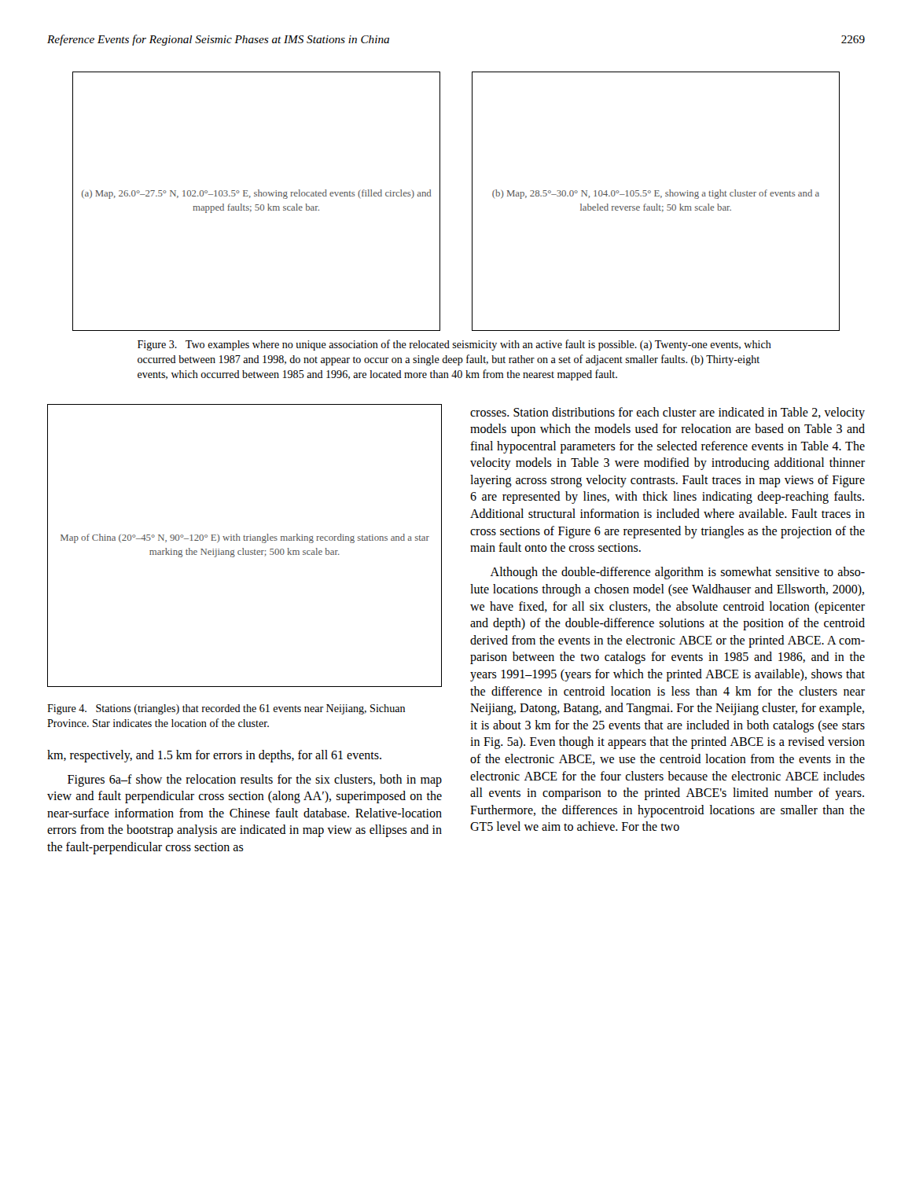Reference Events for Regional Seismic Phases at IMS Stations in China 2269
(a) Map, 26.0°–27.5° N, 102.0°–103.5° E, showing relocated events (filled circles) and mapped faults; 50 km scale bar.
(b) Map, 28.5°–30.0° N, 104.0°–105.5° E, showing a tight cluster of events and a labeled reverse fault; 50 km scale bar.
Figure 3. Two examples where no unique association of the relocated seismicity with an active fault is possible. (a) Twenty-one events, which occurred between 1987 and 1998, do not appear to occur on a single deep fault, but rather on a set of adjacent smaller faults. (b) Thirty-eight events, which occurred between 1985 and 1996, are located more than 40 km from the nearest mapped fault.
Map of China (20°–45° N, 90°–120° E) with triangles marking recording stations and a star marking the Neijiang cluster; 500 km scale bar.
Figure 4. Stations (triangles) that recorded the 61 events near Neijiang, Sichuan Province. Star indicates the location of the cluster.
km, respectively, and 1.5 km for errors in depths, for all 61 events.
Figures 6a–f show the relocation results for the six clusters, both in map view and fault perpendicular cross section (along AA′), superimposed on the near-surface information from the Chinese fault database. Relative-location errors from the bootstrap analysis are indicated in map view as ellipses and in the fault-perpendicular cross section as
crosses. Station distributions for each cluster are indicated in Table 2, velocity models upon which the models used for relocation are based on Table 3 and final hypocentral parameters for the selected reference events in Table 4. The velocity models in Table 3 were modified by introducing additional thinner layering across strong velocity contrasts. Fault traces in map views of Figure 6 are represented by lines, with thick lines indicating deep-reaching faults. Additional structural information is included where available. Fault traces in cross sections of Figure 6 are represented by triangles as the projection of the main fault onto the cross sections.
Although the double-difference algorithm is somewhat sensitive to absolute locations through a chosen model (see Waldhauser and Ellsworth, 2000), we have fixed, for all six clusters, the absolute centroid location (epicenter and depth) of the double-difference solutions at the position of the centroid derived from the events in the electronic ABCE or the printed ABCE. A comparison between the two catalogs for events in 1985 and 1986, and in the years 1991–1995 (years for which the printed ABCE is available), shows that the difference in centroid location is less than 4 km for the clusters near Neijiang, Datong, Batang, and Tangmai. For the Neijiang cluster, for example, it is about 3 km for the 25 events that are included in both catalogs (see stars in Fig. 5a). Even though it appears that the printed ABCE is a revised version of the electronic ABCE, we use the centroid location from the events in the electronic ABCE for the four clusters because the electronic ABCE includes all events in comparison to the printed ABCE's limited number of years. Furthermore, the differences in hypocentroid locations are smaller than the GT5 level we aim to achieve. For the two